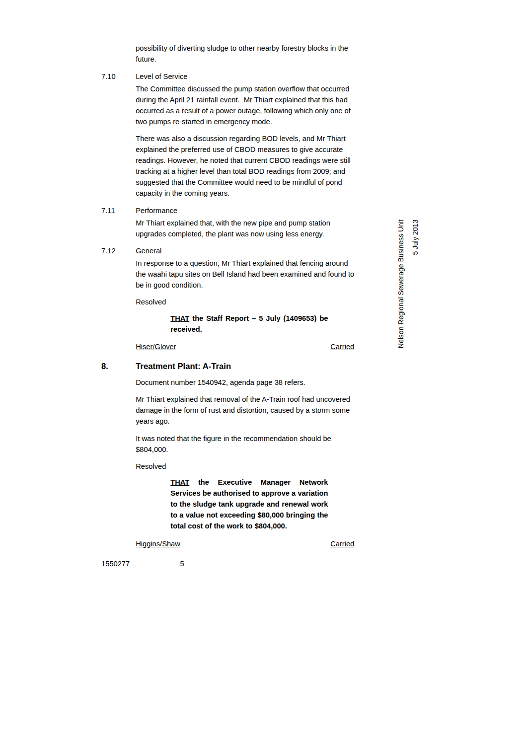Nelson Regional Sewerage Business Unit
5 July 2013
possibility of diverting sludge to other nearby forestry blocks in the future.
7.10
Level of Service
The Committee discussed the pump station overflow that occurred during the April 21 rainfall event. Mr Thiart explained that this had occurred as a result of a power outage, following which only one of two pumps re-started in emergency mode.
There was also a discussion regarding BOD levels, and Mr Thiart explained the preferred use of CBOD measures to give accurate readings. However, he noted that current CBOD readings were still tracking at a higher level than total BOD readings from 2009; and suggested that the Committee would need to be mindful of pond capacity in the coming years.
7.11
Performance
Mr Thiart explained that, with the new pipe and pump station upgrades completed, the plant was now using less energy.
7.12
General
In response to a question, Mr Thiart explained that fencing around the waahi tapu sites on Bell Island had been examined and found to be in good condition.
Resolved
THAT the Staff Report – 5 July (1409653) be received.
Hiser/Glover
Carried
8.
Treatment Plant: A-Train
Document number 1540942, agenda page 38 refers.
Mr Thiart explained that removal of the A-Train roof had uncovered damage in the form of rust and distortion, caused by a storm some years ago.
It was noted that the figure in the recommendation should be $804,000.
Resolved
THAT the Executive Manager Network Services be authorised to approve a variation to the sludge tank upgrade and renewal work to a value not exceeding $80,000 bringing the total cost of the work to $804,000.
Higgins/Shaw
Carried
1550277
5